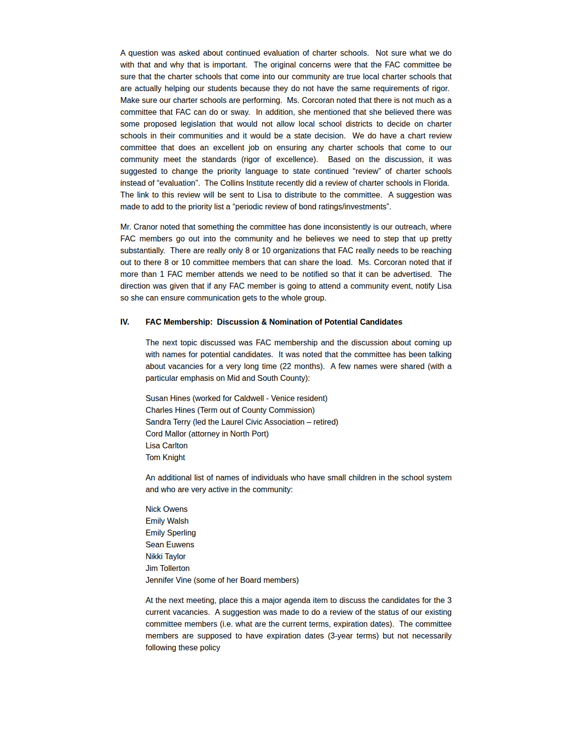A question was asked about continued evaluation of charter schools. Not sure what we do with that and why that is important. The original concerns were that the FAC committee be sure that the charter schools that come into our community are true local charter schools that are actually helping our students because they do not have the same requirements of rigor. Make sure our charter schools are performing. Ms. Corcoran noted that there is not much as a committee that FAC can do or sway. In addition, she mentioned that she believed there was some proposed legislation that would not allow local school districts to decide on charter schools in their communities and it would be a state decision. We do have a chart review committee that does an excellent job on ensuring any charter schools that come to our community meet the standards (rigor of excellence). Based on the discussion, it was suggested to change the priority language to state continued “review” of charter schools instead of “evaluation”. The Collins Institute recently did a review of charter schools in Florida. The link to this review will be sent to Lisa to distribute to the committee. A suggestion was made to add to the priority list a “periodic review of bond ratings/investments”.
Mr. Cranor noted that something the committee has done inconsistently is our outreach, where FAC members go out into the community and he believes we need to step that up pretty substantially. There are really only 8 or 10 organizations that FAC really needs to be reaching out to there 8 or 10 committee members that can share the load. Ms. Corcoran noted that if more than 1 FAC member attends we need to be notified so that it can be advertised. The direction was given that if any FAC member is going to attend a community event, notify Lisa so she can ensure communication gets to the whole group.
IV.
FAC Membership: Discussion & Nomination of Potential Candidates
The next topic discussed was FAC membership and the discussion about coming up with names for potential candidates. It was noted that the committee has been talking about vacancies for a very long time (22 months). A few names were shared (with a particular emphasis on Mid and South County):
Susan Hines (worked for Caldwell - Venice resident)
Charles Hines (Term out of County Commission)
Sandra Terry (led the Laurel Civic Association – retired)
Cord Mallor (attorney in North Port)
Lisa Carlton
Tom Knight
An additional list of names of individuals who have small children in the school system and who are very active in the community:
Nick Owens
Emily Walsh
Emily Sperling
Sean Euwens
Nikki Taylor
Jim Tollerton
Jennifer Vine (some of her Board members)
At the next meeting, place this a major agenda item to discuss the candidates for the 3 current vacancies. A suggestion was made to do a review of the status of our existing committee members (i.e. what are the current terms, expiration dates). The committee members are supposed to have expiration dates (3-year terms) but not necessarily following these policy